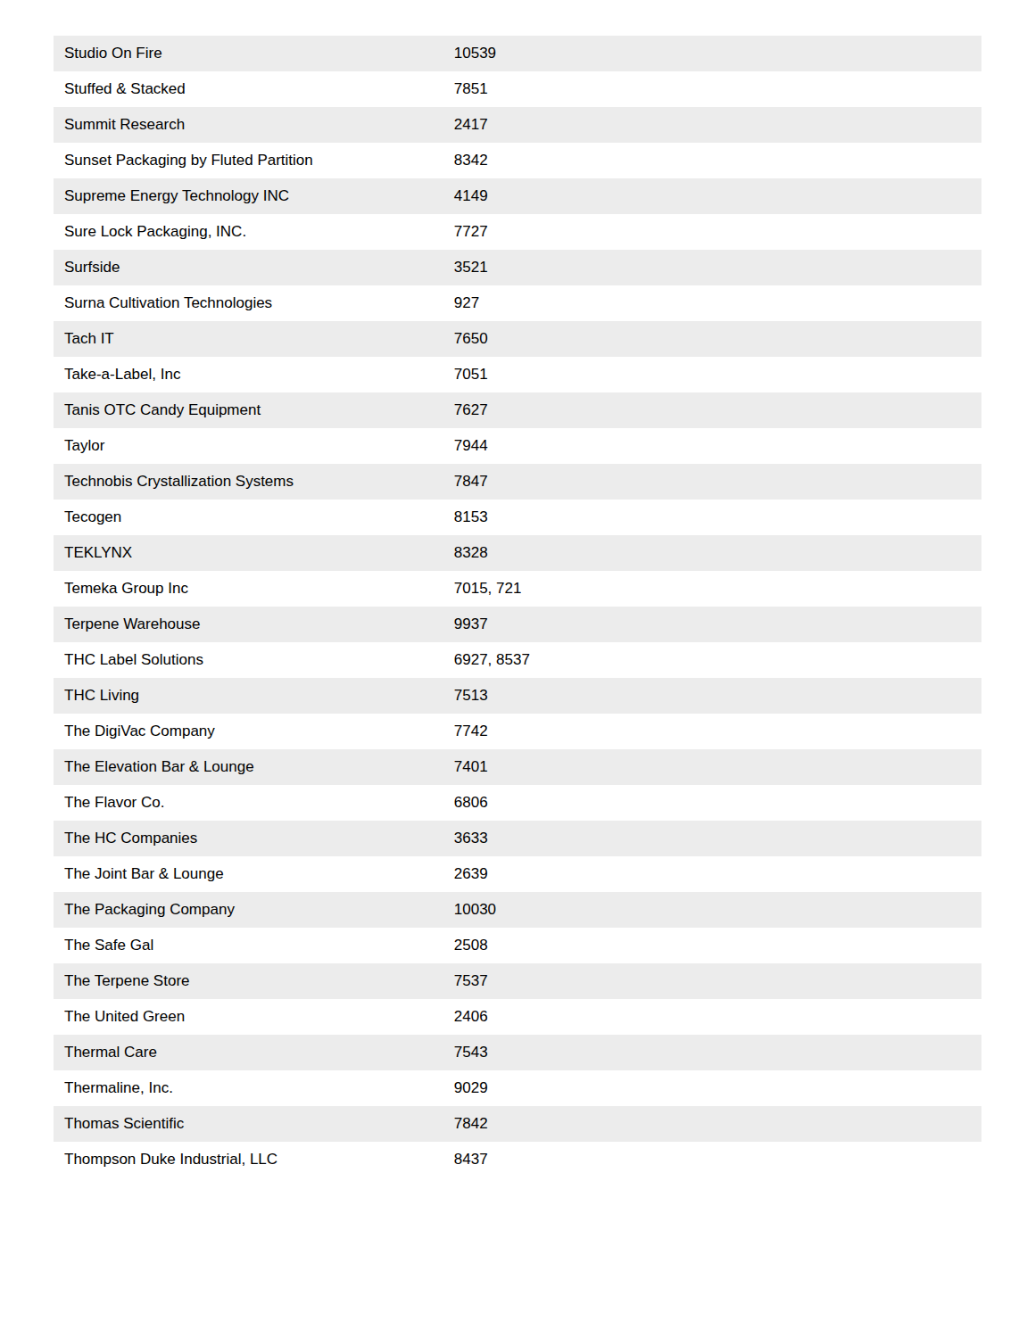| Studio On Fire | 10539 |
| Stuffed & Stacked | 7851 |
| Summit Research | 2417 |
| Sunset Packaging by Fluted Partition | 8342 |
| Supreme Energy Technology INC | 4149 |
| Sure Lock Packaging, INC. | 7727 |
| Surfside | 3521 |
| Surna Cultivation Technologies | 927 |
| Tach IT | 7650 |
| Take-a-Label, Inc | 7051 |
| Tanis OTC Candy Equipment | 7627 |
| Taylor | 7944 |
| Technobis Crystallization Systems | 7847 |
| Tecogen | 8153 |
| TEKLYNX | 8328 |
| Temeka Group Inc | 7015, 721 |
| Terpene Warehouse | 9937 |
| THC Label Solutions | 6927, 8537 |
| THC Living | 7513 |
| The DigiVac Company | 7742 |
| The Elevation Bar & Lounge | 7401 |
| The Flavor Co. | 6806 |
| The HC Companies | 3633 |
| The Joint Bar & Lounge | 2639 |
| The Packaging Company | 10030 |
| The Safe Gal | 2508 |
| The Terpene Store | 7537 |
| The United Green | 2406 |
| Thermal Care | 7543 |
| Thermaline, Inc. | 9029 |
| Thomas Scientific | 7842 |
| Thompson Duke Industrial, LLC | 8437 |